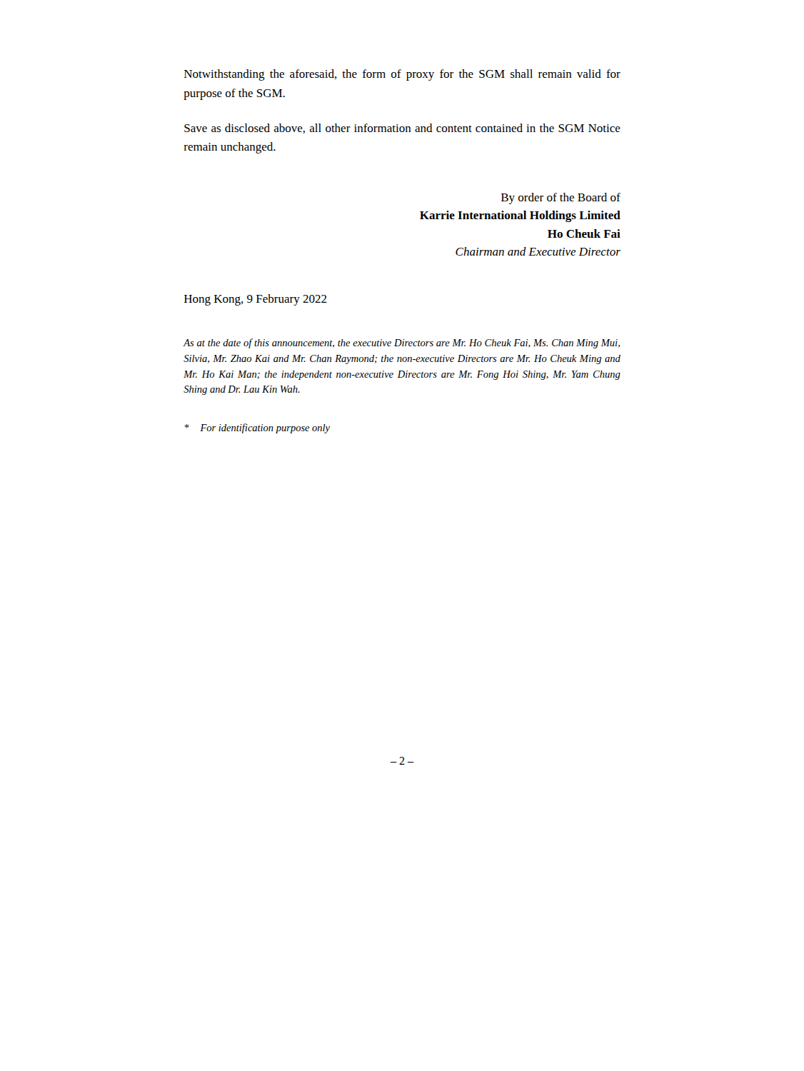Notwithstanding the aforesaid, the form of proxy for the SGM shall remain valid for purpose of the SGM.
Save as disclosed above, all other information and content contained in the SGM Notice remain unchanged.
By order of the Board of
Karrie International Holdings Limited
Ho Cheuk Fai
Chairman and Executive Director
Hong Kong, 9 February 2022
As at the date of this announcement, the executive Directors are Mr. Ho Cheuk Fai, Ms. Chan Ming Mui, Silvia, Mr. Zhao Kai and Mr. Chan Raymond; the non-executive Directors are Mr. Ho Cheuk Ming and Mr. Ho Kai Man; the independent non-executive Directors are Mr. Fong Hoi Shing, Mr. Yam Chung Shing and Dr. Lau Kin Wah.
*For identification purpose only
– 2 –